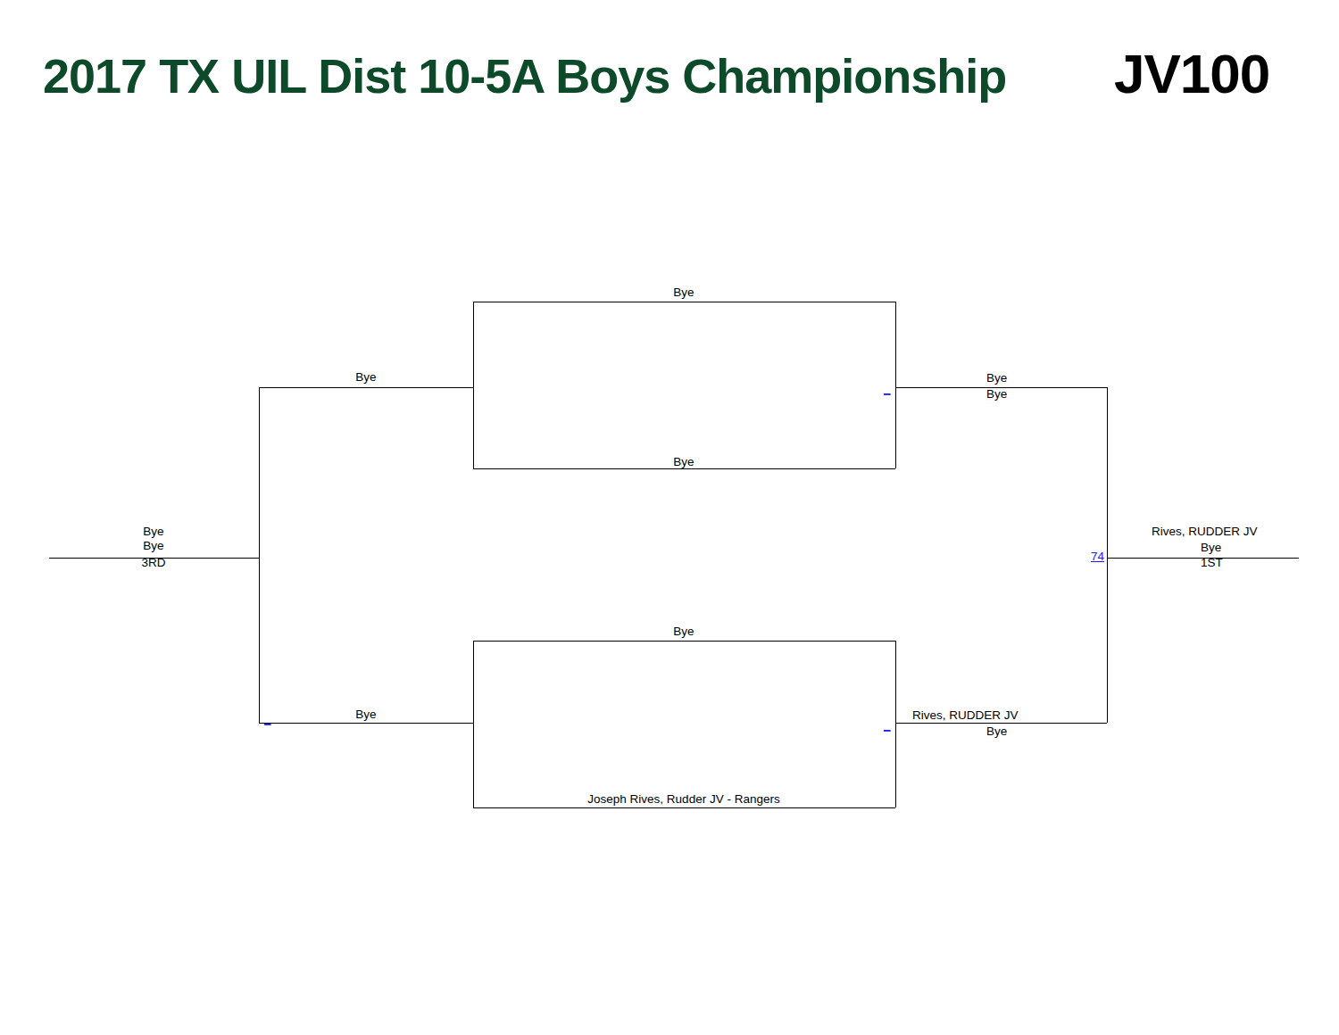2017 TX UIL Dist 10-5A Boys Championship
JV100
Bye
Bye
Bye
Joseph Rives, Rudder JV - Rangers
Bye
Bye
_
Bye
Bye
3RD
_
_
Bye
Bye
Rives, RUDDER JV
Bye
74
Rives, RUDDER JV
Bye
1ST